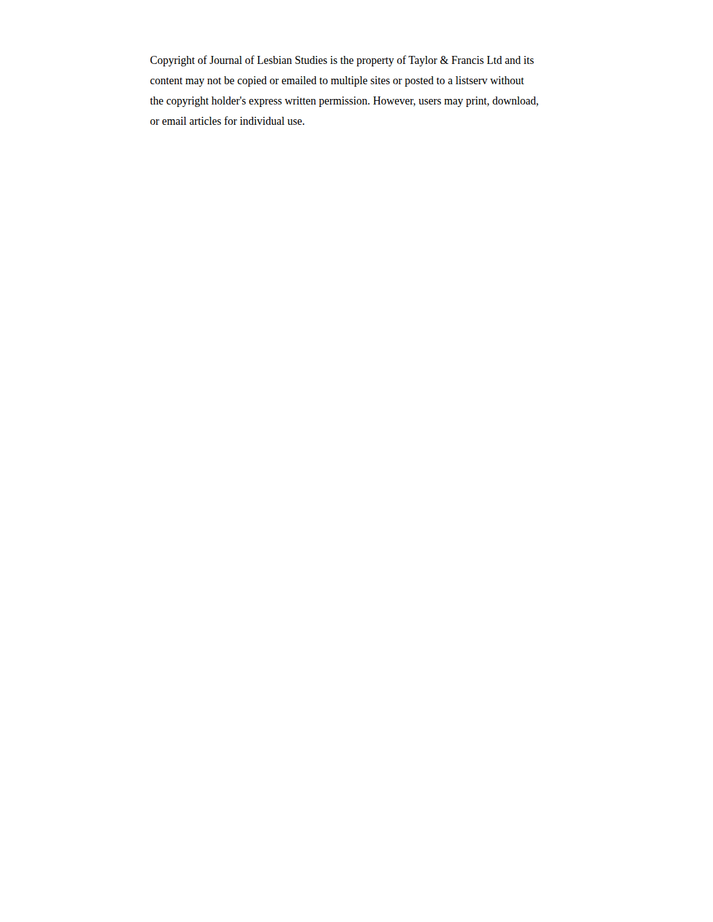Copyright of Journal of Lesbian Studies is the property of Taylor & Francis Ltd and its content may not be copied or emailed to multiple sites or posted to a listserv without the copyright holder's express written permission. However, users may print, download, or email articles for individual use.